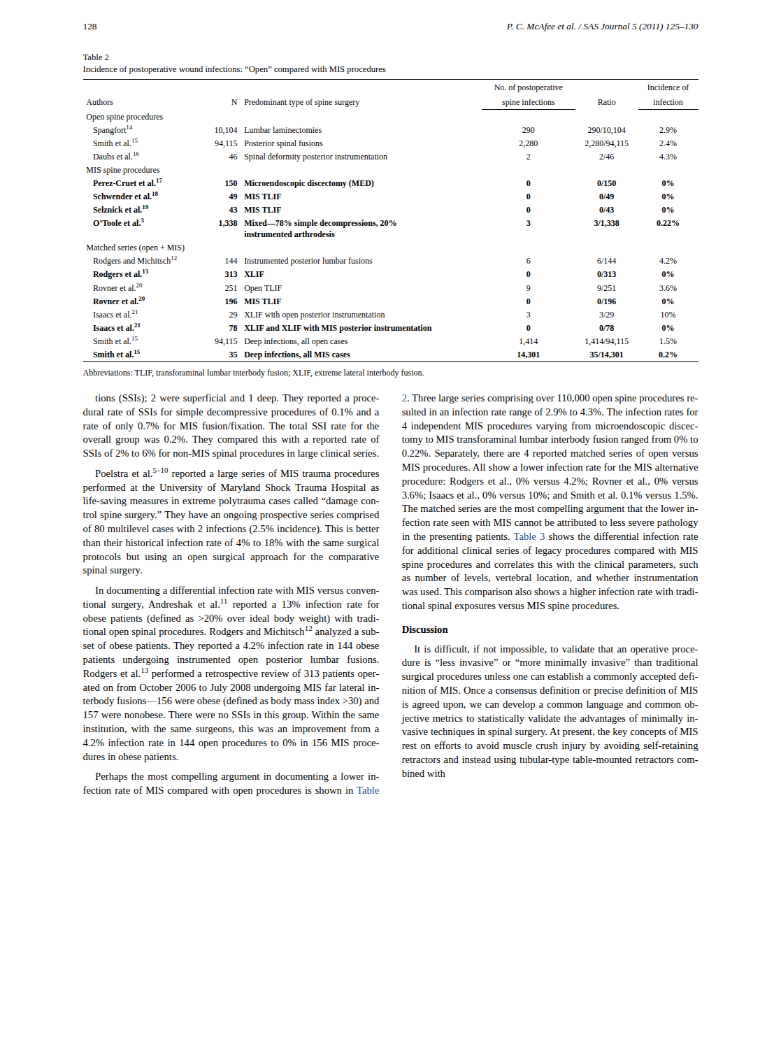128 P. C. McAfee et al. / SAS Journal 5 (2011) 125–130
Table 2 Incidence of postoperative wound infections: “Open” compared with MIS procedures
| Authors | N | Predominant type of spine surgery | No. of postoperative | Ratio | Incidence of |
| --- | --- | --- | --- | --- | --- |
| spine infections | infection |
| Open spine procedures |
| Spangfort 14 | 10,104 | Lumbar laminectomies | 290 | 290/10,104 | 2.9% |
| Smith et al. 15 | 94,115 | Posterior spinal fusions | 2,280 | 2,280/94,115 | 2.4% |
| Daubs et al. 16 | 46 | Spinal deformity posterior instrumentation | 2 | 2/46 | 4.3% |
| MIS spine procedures |
| Perez-Cruet et al. 17 | 150 | Microendoscopic discectomy (MED) | 0 | 0/150 | 0% |
| Schwender et al. 18 | 49 | MIS TLIF | 0 | 0/49 | 0% |
| Selznick et al. 19 | 43 | MIS TLIF | 0 | 0/43 | 0% |
| O’Toole et al. 3 | 1,338 | Mixed—78% simple decompressions, 20% instrumented arthrodesis | 3 | 3/1,338 | 0.22% |
| Matched series (open + MIS) |
| Rodgers and Michitsch 12 | 144 | Instrumented posterior lumbar fusions | 6 | 6/144 | 4.2% |
| Rodgers et al. 13 | 313 | XLIF | 0 | 0/313 | 0% |
| Rovner et al. 20 | 251 | Open TLIF | 9 | 9/251 | 3.6% |
| Rovner et al. 20 | 196 | MIS TLIF | 0 | 0/196 | 0% |
| Isaacs et al. 21 | 29 | XLIF with open posterior instrumentation | 3 | 3/29 | 10% |
| Isaacs et al. 21 | 78 | XLIF and XLIF with MIS posterior instrumentation | 0 | 0/78 | 0% |
| Smith et al. 15 | 94,115 | Deep infections, all open cases | 1,414 | 1,414/94,115 | 1.5% |
| Smith et al. 15 | 35 | Deep infections, all MIS cases | 14,301 | 35/14,301 | 0.2% |
Abbreviations: TLIF, transforaminal lumbar interbody fusion; XLIF, extreme lateral interbody fusion.
tions (SSIs); 2 were superficial and 1 deep. They reported a procedural rate of SSIs for simple decompressive procedures of 0.1% and a rate of only 0.7% for MIS fusion/fixation. The total SSI rate for the overall group was 0.2%. They compared this with a reported rate of SSIs of 2% to 6% for non-MIS spinal procedures in large clinical series.
Poelstra et al.5–10 reported a large series of MIS trauma procedures performed at the University of Maryland Shock Trauma Hospital as life-saving measures in extreme polytrauma cases called “damage control spine surgery.” They have an ongoing prospective series comprised of 80 multilevel cases with 2 infections (2.5% incidence). This is better than their historical infection rate of 4% to 18% with the same surgical protocols but using an open surgical approach for the comparative spinal surgery.
In documenting a differential infection rate with MIS versus conventional surgery, Andreshak et al.11 reported a 13% infection rate for obese patients (defined as >20% over ideal body weight) with traditional open spinal procedures. Rodgers and Michitsch12 analyzed a subset of obese patients. They reported a 4.2% infection rate in 144 obese patients undergoing instrumented open posterior lumbar fusions. Rodgers et al.13 performed a retrospective review of 313 patients operated on from October 2006 to July 2008 undergoing MIS far lateral interbody fusions—156 were obese (defined as body mass index >30) and 157 were nonobese. There were no SSIs in this group. Within the same institution, with the same surgeons, this was an improvement from a 4.2% infection rate in 144 open procedures to 0% in 156 MIS procedures in obese patients.
Perhaps the most compelling argument in documenting a lower infection rate of MIS compared with open procedures is shown in Table 2. Three large series comprising over 110,000 open spine procedures resulted in an infection rate range of 2.9% to 4.3%. The infection rates for 4 independent MIS procedures varying from microendoscopic discectomy to MIS transforaminal lumbar interbody fusion ranged from 0% to 0.22%. Separately, there are 4 reported matched series of open versus MIS procedures. All show a lower infection rate for the MIS alternative procedure: Rodgers et al., 0% versus 4.2%; Rovner et al., 0% versus 3.6%; Isaacs et al., 0% versus 10%; and Smith et al. 0.1% versus 1.5%. The matched series are the most compelling argument that the lower infection rate seen with MIS cannot be attributed to less severe pathology in the presenting patients. Table 3 shows the differential infection rate for additional clinical series of legacy procedures compared with MIS spine procedures and correlates this with the clinical parameters, such as number of levels, vertebral location, and whether instrumentation was used. This comparison also shows a higher infection rate with traditional spinal exposures versus MIS spine procedures.
Discussion
It is difficult, if not impossible, to validate that an operative procedure is “less invasive” or “more minimally invasive” than traditional surgical procedures unless one can establish a commonly accepted definition of MIS. Once a consensus definition or precise definition of MIS is agreed upon, we can develop a common language and common objective metrics to statistically validate the advantages of minimally invasive techniques in spinal surgery. At present, the key concepts of MIS rest on efforts to avoid muscle crush injury by avoiding self-retaining retractors and instead using tubular-type table-mounted retractors combined with